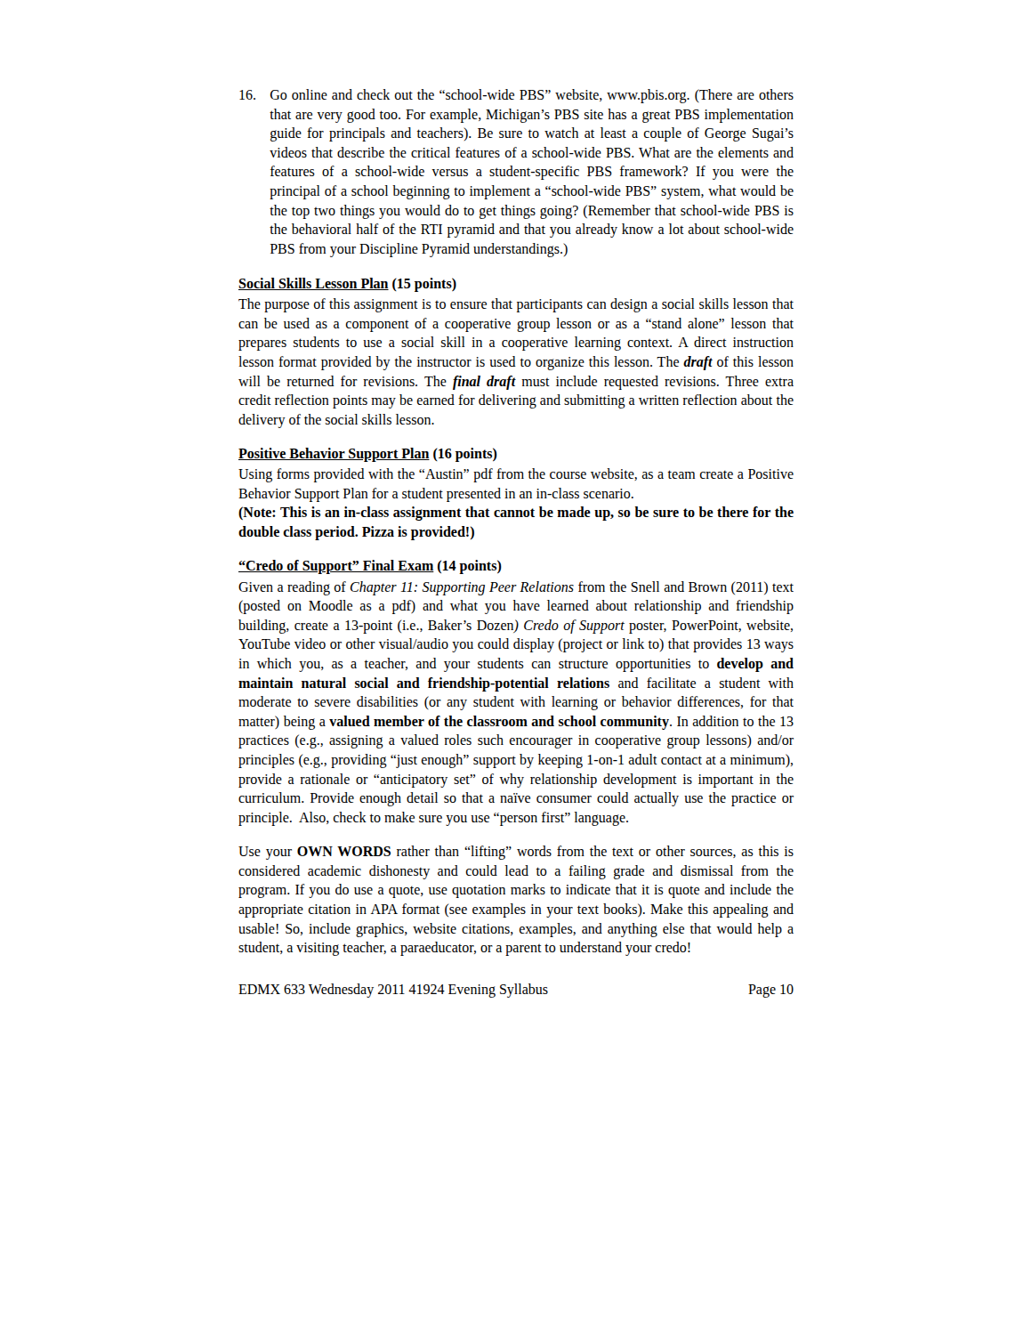16. Go online and check out the “school-wide PBS” website, www.pbis.org. (There are others that are very good too. For example, Michigan’s PBS site has a great PBS implementation guide for principals and teachers). Be sure to watch at least a couple of George Sugai’s videos that describe the critical features of a school-wide PBS. What are the elements and features of a school-wide versus a student-specific PBS framework? If you were the principal of a school beginning to implement a “school-wide PBS” system, what would be the top two things you would do to get things going? (Remember that school-wide PBS is the behavioral half of the RTI pyramid and that you already know a lot about school-wide PBS from your Discipline Pyramid understandings.)
Social Skills Lesson Plan (15 points)
The purpose of this assignment is to ensure that participants can design a social skills lesson that can be used as a component of a cooperative group lesson or as a “stand alone” lesson that prepares students to use a social skill in a cooperative learning context. A direct instruction lesson format provided by the instructor is used to organize this lesson. The draft of this lesson will be returned for revisions. The final draft must include requested revisions. Three extra credit reflection points may be earned for delivering and submitting a written reflection about the delivery of the social skills lesson.
Positive Behavior Support Plan (16 points)
Using forms provided with the “Austin” pdf from the course website, as a team create a Positive Behavior Support Plan for a student presented in an in-class scenario.
(Note: This is an in-class assignment that cannot be made up, so be sure to be there for the double class period. Pizza is provided!)
“Credo of Support” Final Exam (14 points)
Given a reading of Chapter 11: Supporting Peer Relations from the Snell and Brown (2011) text (posted on Moodle as a pdf) and what you have learned about relationship and friendship building, create a 13-point (i.e., Baker’s Dozen) Credo of Support poster, PowerPoint, website, YouTube video or other visual/audio you could display (project or link to) that provides 13 ways in which you, as a teacher, and your students can structure opportunities to develop and maintain natural social and friendship-potential relations and facilitate a student with moderate to severe disabilities (or any student with learning or behavior differences, for that matter) being a valued member of the classroom and school community. In addition to the 13 practices (e.g., assigning a valued roles such encourager in cooperative group lessons) and/or principles (e.g., providing “just enough” support by keeping 1-on-1 adult contact at a minimum), provide a rationale or “anticipatory set” of why relationship development is important in the curriculum. Provide enough detail so that a naïve consumer could actually use the practice or principle. Also, check to make sure you use “person first” language.
Use your OWN WORDS rather than “lifting” words from the text or other sources, as this is considered academic dishonesty and could lead to a failing grade and dismissal from the program. If you do use a quote, use quotation marks to indicate that it is quote and include the appropriate citation in APA format (see examples in your text books). Make this appealing and usable! So, include graphics, website citations, examples, and anything else that would help a student, a visiting teacher, a paraeducator, or a parent to understand your credo!
EDMX 633 Wednesday 2011 41924 Evening Syllabus
Page 10